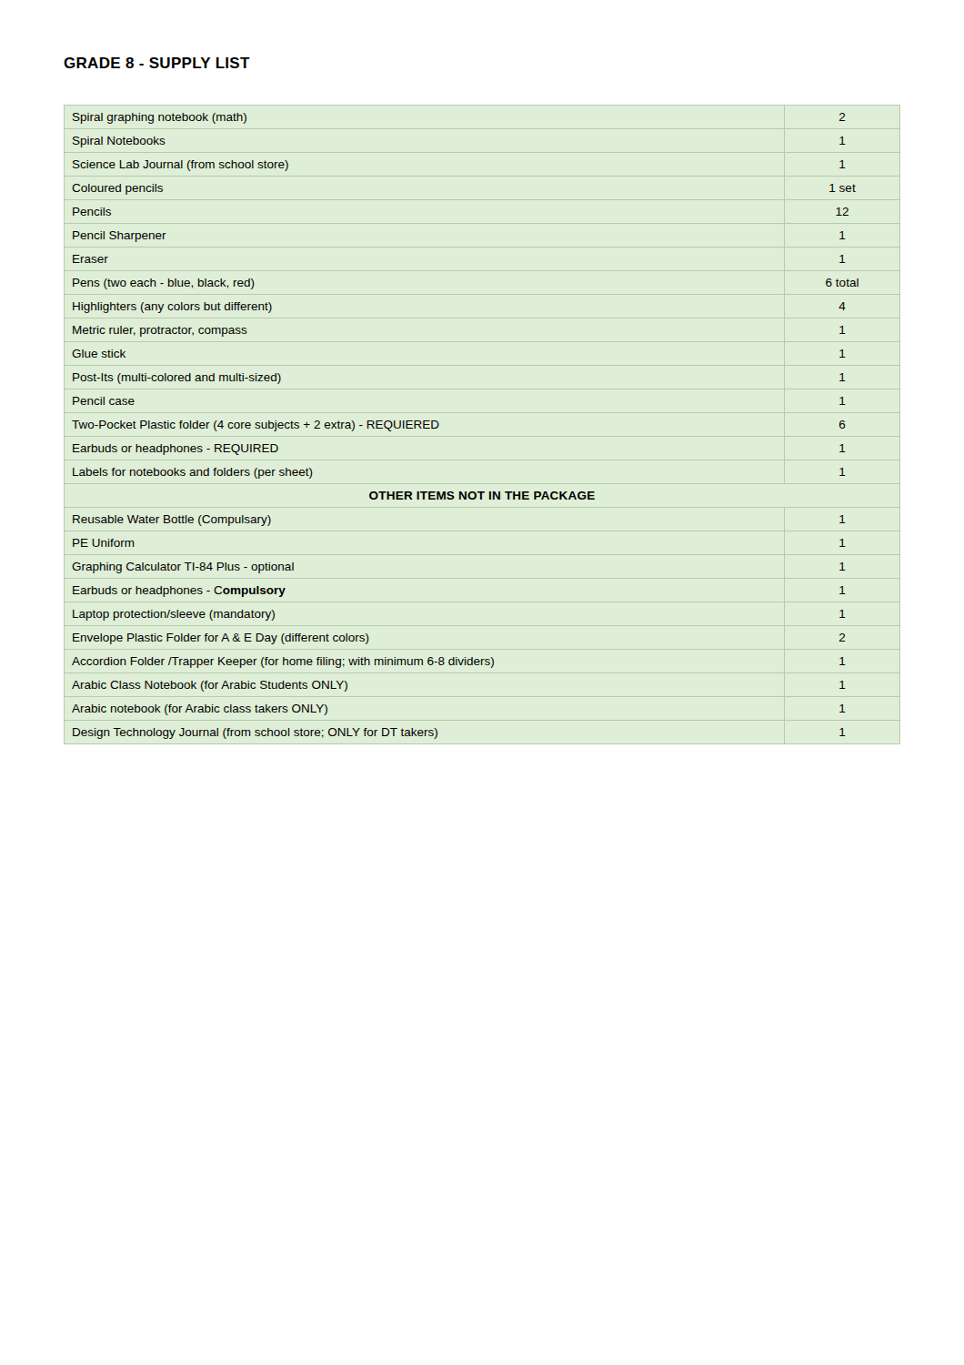GRADE 8 - SUPPLY LIST
| Spiral graphing notebook (math) | 2 |
| Spiral Notebooks | 1 |
| Science Lab Journal (from school store) | 1 |
| Coloured pencils | 1 set |
| Pencils | 12 |
| Pencil Sharpener | 1 |
| Eraser | 1 |
| Pens (two each - blue, black, red) | 6 total |
| Highlighters (any colors but different) | 4 |
| Metric ruler, protractor, compass | 1 |
| Glue stick | 1 |
| Post-Its (multi-colored and multi-sized) | 1 |
| Pencil case | 1 |
| Two-Pocket Plastic folder (4 core subjects + 2 extra) - REQUIERED | 6 |
| Earbuds or headphones - REQUIRED | 1 |
| Labels for notebooks and folders (per sheet) | 1 |
| OTHER ITEMS NOT IN THE PACKAGE |
| Reusable Water Bottle (Compulsary) | 1 |
| PE Uniform | 1 |
| Graphing Calculator TI-84 Plus - optional | 1 |
| Earbuds or headphones - C ompulsory | 1 |
| Laptop protection/sleeve (mandatory) | 1 |
| Envelope Plastic Folder for A & E Day (different colors) | 2 |
| Accordion Folder /Trapper Keeper (for home filing; with minimum 6-8 dividers) | 1 |
| Arabic Class Notebook (for Arabic Students ONLY) | 1 |
| Arabic notebook (for Arabic class takers ONLY) | 1 |
| Design Technology Journal (from school store; ONLY for DT takers) | 1 |